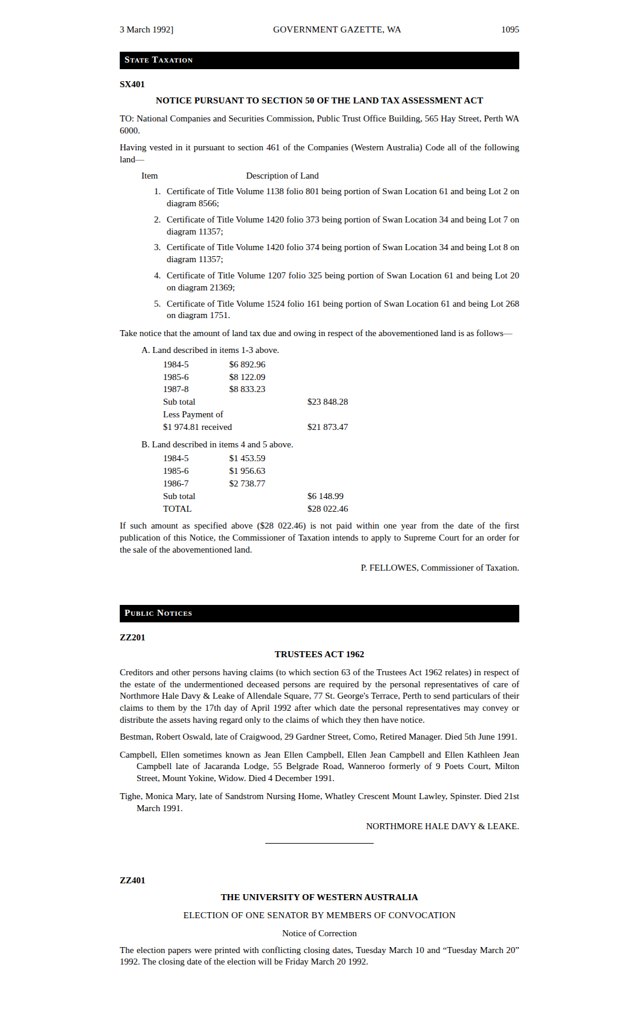3 March 1992]
GOVERNMENT GAZETTE, WA
1095
State Taxation
SX401
NOTICE PURSUANT TO SECTION 50 OF THE LAND TAX ASSESSMENT ACT
TO: National Companies and Securities Commission, Public Trust Office Building, 565 Hay Street, Perth WA 6000.
Having vested in it pursuant to section 461 of the Companies (Western Australia) Code all of the following land—
Item
Description of Land
Certificate of Title Volume 1138 folio 801 being portion of Swan Location 61 and being Lot 2 on diagram 8566;
Certificate of Title Volume 1420 folio 373 being portion of Swan Location 34 and being Lot 7 on diagram 11357;
Certificate of Title Volume 1420 folio 374 being portion of Swan Location 34 and being Lot 8 on diagram 11357;
Certificate of Title Volume 1207 folio 325 being portion of Swan Location 61 and being Lot 20 on diagram 21369;
Certificate of Title Volume 1524 folio 161 being portion of Swan Location 61 and being Lot 268 on diagram 1751.
Take notice that the amount of land tax due and owing in respect of the abovementioned land is as follows—
A. Land described in items 1-3 above.
| 1984-5 | $6 892.96 | |
| 1985-6 | $8 122.09 | |
| 1987-8 | $8 833.23 | |
| Sub total | $23 848.28 |
| Less Payment of | |
| $1 974.81 received | $21 873.47 |
B. Land described in items 4 and 5 above.
| 1984-5 | $1 453.59 | |
| 1985-6 | $1 956.63 | |
| 1986-7 | $2 738.77 | |
| Sub total | $6 148.99 |
| TOTAL | $28 022.46 |
If such amount as specified above ($28 022.46) is not paid within one year from the date of the first publication of this Notice, the Commissioner of Taxation intends to apply to Supreme Court for an order for the sale of the abovementioned land.
P. FELLOWES, Commissioner of Taxation.
Public Notices
ZZ201
TRUSTEES ACT 1962
Creditors and other persons having claims (to which section 63 of the Trustees Act 1962 relates) in respect of the estate of the undermentioned deceased persons are required by the personal representatives of care of Northmore Hale Davy & Leake of Allendale Square, 77 St. George's Terrace, Perth to send particulars of their claims to them by the 17th day of April 1992 after which date the personal representatives may convey or distribute the assets having regard only to the claims of which they then have notice.
Bestman, Robert Oswald, late of Craigwood, 29 Gardner Street, Como, Retired Manager. Died 5th June 1991.
Campbell, Ellen sometimes known as Jean Ellen Campbell, Ellen Jean Campbell and Ellen Kathleen Jean Campbell late of Jacaranda Lodge, 55 Belgrade Road, Wanneroo formerly of 9 Poets Court, Milton Street, Mount Yokine, Widow. Died 4 December 1991.
Tighe, Monica Mary, late of Sandstrom Nursing Home, Whatley Crescent Mount Lawley, Spinster. Died 21st March 1991.
NORTHMORE HALE DAVY & LEAKE.
ZZ401
THE UNIVERSITY OF WESTERN AUSTRALIA
ELECTION OF ONE SENATOR BY MEMBERS OF CONVOCATION
Notice of Correction
The election papers were printed with conflicting closing dates, Tuesday March 10 and “Tuesday March 20” 1992. The closing date of the election will be Friday March 20 1992.